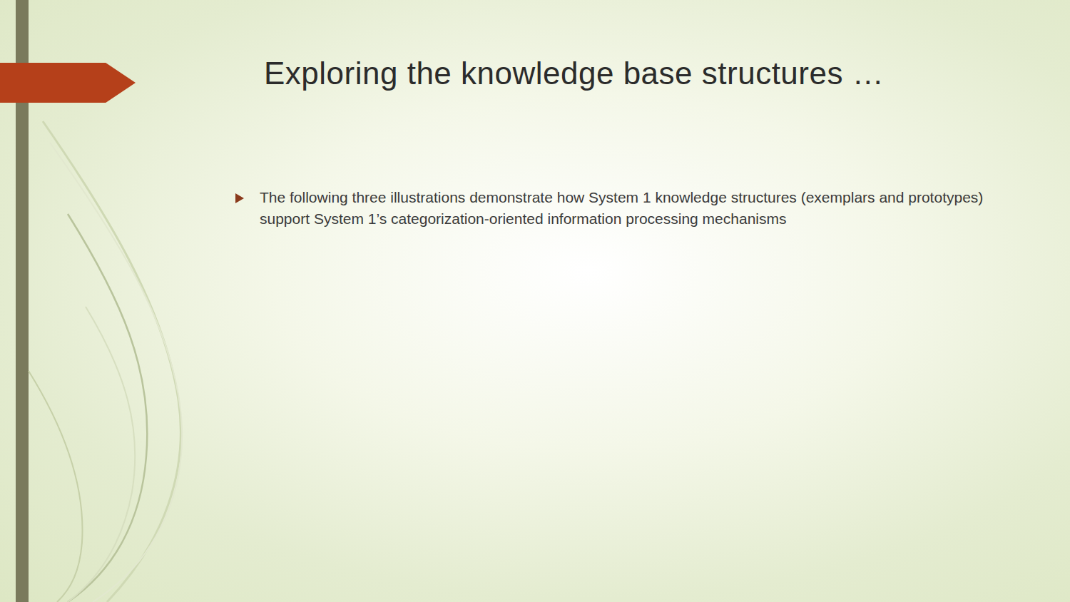Exploring the knowledge base structures …
The following three illustrations demonstrate how System 1 knowledge structures (exemplars and prototypes) support System 1’s categorization-oriented information processing mechanisms